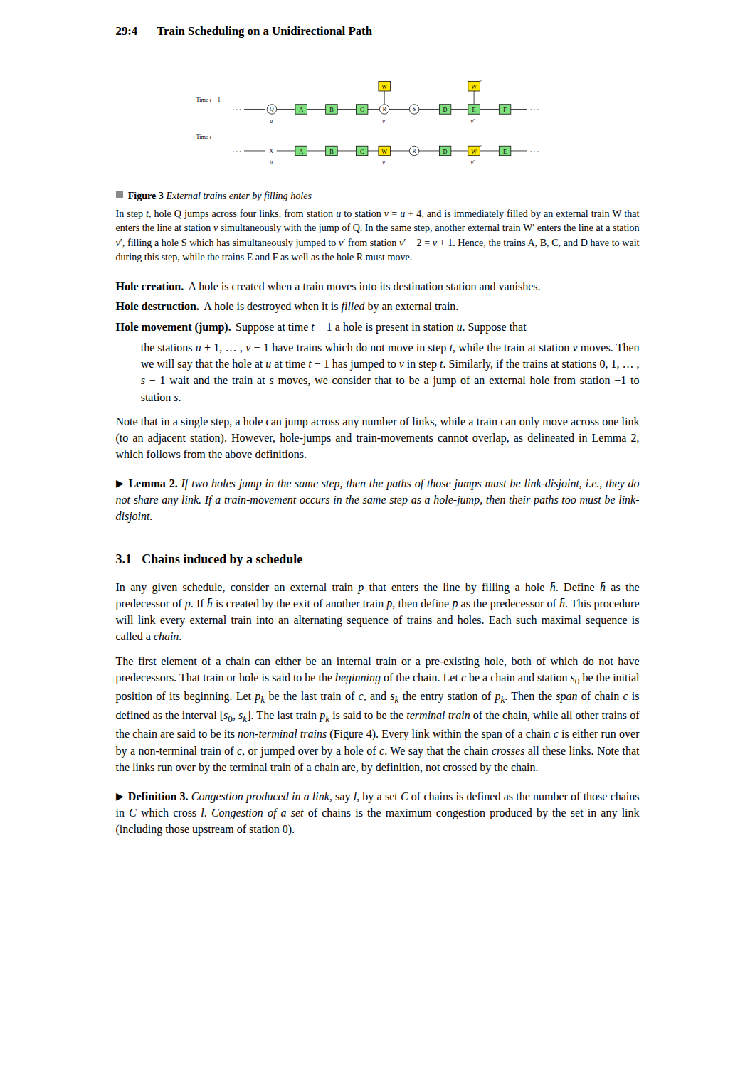29:4 Train Scheduling on a Unidirectional Path
Time t − 1 W W ′ · · · Q u A B C R v S D E v′ F · · · Time t · · · X u A B C W v R D W ′ v′ E · · ·
Figure 3 External trains enter by filling holes
In step t, hole Q jumps across four links, from station u to station v = u + 4, and is immediately filled by an external train W that enters the line at station v simultaneously with the jump of Q. In the same step, another external train W′ enters the line at a station v′, filling a hole S which has simultaneously jumped to v′ from station v′ − 2 = v + 1. Hence, the trains A, B, C, and D have to wait during this step, while the trains E and F as well as the hole R must move.
Hole creation.
A hole is created when a train moves into its destination station and vanishes.
Hole destruction.
A hole is destroyed when it is filled by an external train.
Hole movement (jump).
Suppose at time t − 1 a hole is present in station u. Suppose that
the stations u + 1, … , v − 1 have trains which do not move in step t, while the train at station v moves. Then we will say that the hole at u at time t − 1 has jumped to v in step t. Similarly, if the trains at stations 0, 1, … , s − 1 wait and the train at s moves, we consider that to be a jump of an external hole from station −1 to station s.
Note that in a single step, a hole can jump across any number of links, while a train can only move across one link (to an adjacent station). However, hole-jumps and train-movements cannot overlap, as delineated in Lemma 2, which follows from the above definitions.
Lemma 2. If two holes jump in the same step, then the paths of those jumps must be link-disjoint, i.e., they do not share any link. If a train-movement occurs in the same step as a hole-jump, then their paths too must be link-disjoint.
3.1 Chains induced by a schedule
In any given schedule, consider an external train p that enters the line by filling a hole h̄. Define h̄ as the predecessor of p. If h̄ is created by the exit of another train p̄, then define p̄ as the predecessor of h̄. This procedure will link every external train into an alternating sequence of trains and holes. Each such maximal sequence is called a chain.
The first element of a chain can either be an internal train or a pre-existing hole, both of which do not have predecessors. That train or hole is said to be the beginning of the chain. Let c be a chain and station s0 be the initial position of its beginning. Let pk be the last train of c, and sk the entry station of pk. Then the span of chain c is defined as the interval [s0, sk]. The last train pk is said to be the terminal train of the chain, while all other trains of the chain are said to be its non-terminal trains (Figure 4). Every link within the span of a chain c is either run over by a non-terminal train of c, or jumped over by a hole of c. We say that the chain crosses all these links. Note that the links run over by the terminal train of a chain are, by definition, not crossed by the chain.
Definition 3. Congestion produced in a link, say l, by a set C of chains is defined as the number of those chains in C which cross l. Congestion of a set of chains is the maximum congestion produced by the set in any link (including those upstream of station 0).